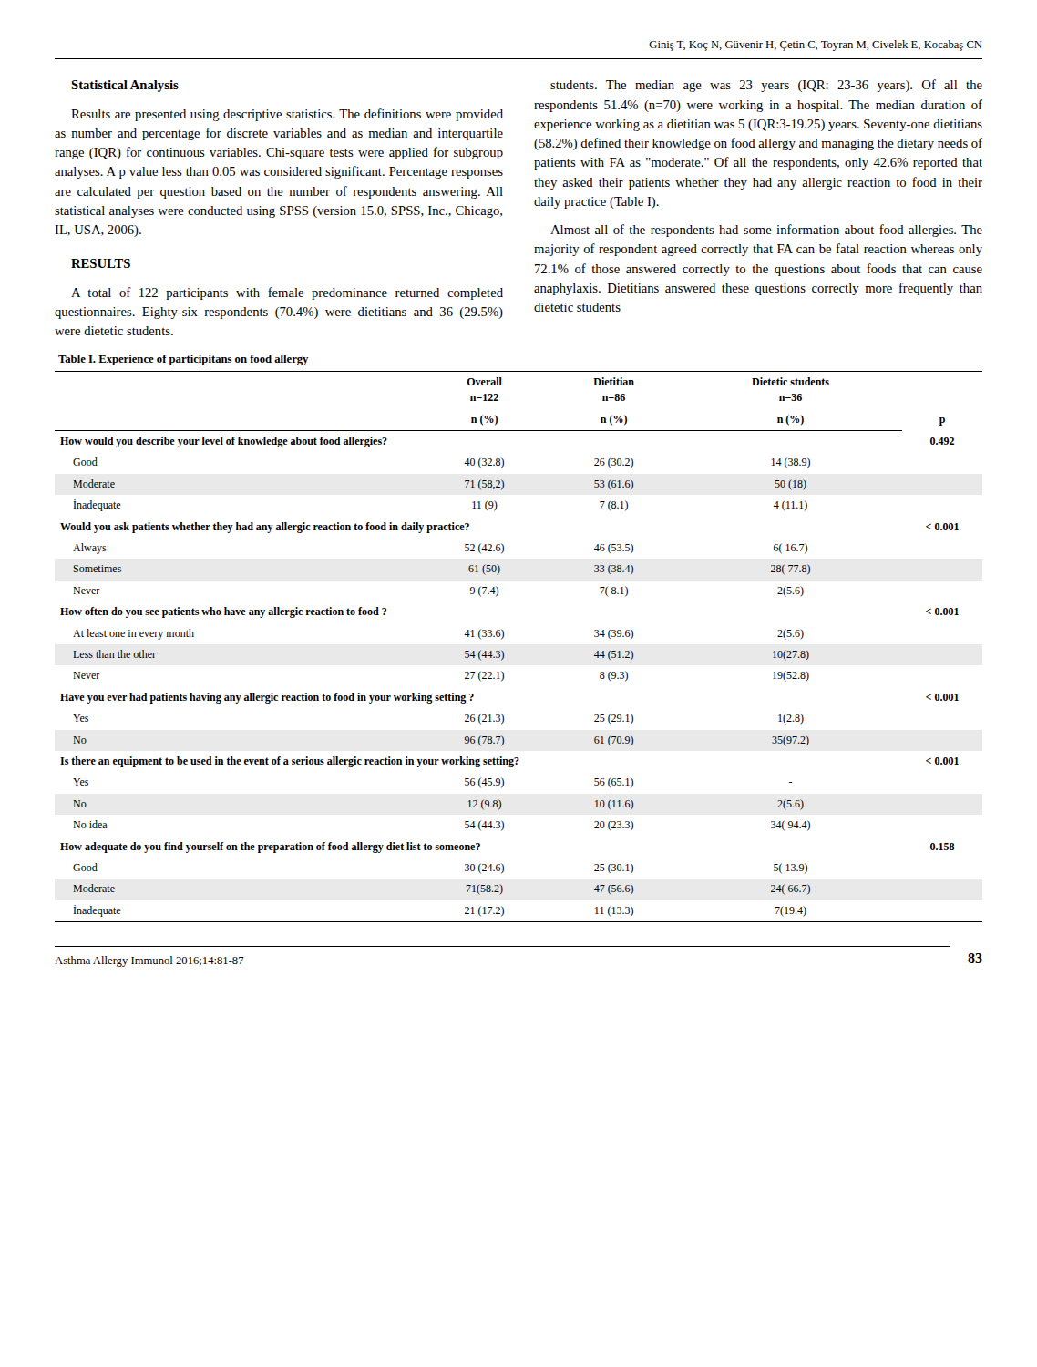Giniş T, Koç N, Güvenir H, Çetin C, Toyran M, Civelek E, Kocabaş CN
Statistical Analysis
Results are presented using descriptive statistics. The definitions were provided as number and percentage for discrete variables and as median and interquartile range (IQR) for continuous variables. Chi-square tests were applied for subgroup analyses. A p value less than 0.05 was considered significant. Percentage responses are calculated per question based on the number of respondents answering. All statistical analyses were conducted using SPSS (version 15.0, SPSS, Inc., Chicago, IL, USA, 2006).
RESULTS
A total of 122 participants with female predominance returned completed questionnaires. Eighty-six respondents (70.4%) were dietitians and 36 (29.5%) were dietetic students.
students. The median age was 23 years (IQR: 23-36 years). Of all the respondents 51.4% (n=70) were working in a hospital. The median duration of experience working as a dietitian was 5 (IQR:3-19.25) years. Seventy-one dietitians (58.2%) defined their knowledge on food allergy and managing the dietary needs of patients with FA as "moderate." Of all the respondents, only 42.6% reported that they asked their patients whether they had any allergic reaction to food in their daily practice (Table I).
Almost all of the respondents had some information about food allergies. The majority of respondent agreed correctly that FA can be fatal reaction whereas only 72.1% of those answered correctly to the questions about foods that can cause anaphylaxis. Dietitians answered these questions correctly more frequently than dietetic students
Table I. Experience of participitans on food allergy
| | Overall n=122 | Dietitian n=86 | Dietetic students n=36 | p |
| --- | --- | --- | --- | --- |
| | n (%) | n (%) | n (%) |
| How would you describe your level of knowledge about food allergies? | 0.492 |
| Good | 40 (32.8) | 26 (30.2) | 14 (38.9) | |
| Moderate | 71 (58,2) | 53 (61.6) | 50 (18) | |
| İnadequate | 11 (9) | 7 (8.1) | 4 (11.1) | |
| Would you ask patients whether they had any allergic reaction to food in daily practice? | < 0.001 |
| Always | 52 (42.6) | 46 (53.5) | 6( 16.7) | |
| Sometimes | 61 (50) | 33 (38.4) | 28( 77.8) | |
| Never | 9 (7.4) | 7( 8.1) | 2(5.6) | |
| How often do you see patients who have any allergic reaction to food ? | < 0.001 |
| At least one in every month | 41 (33.6) | 34 (39.6) | 2(5.6) | |
| Less than the other | 54 (44.3) | 44 (51.2) | 10(27.8) | |
| Never | 27 (22.1) | 8 (9.3) | 19(52.8) | |
| Have you ever had patients having any allergic reaction to food in your working setting ? | < 0.001 |
| Yes | 26 (21.3) | 25 (29.1) | 1(2.8) | |
| No | 96 (78.7) | 61 (70.9) | 35(97.2) | |
| Is there an equipment to be used in the event of a serious allergic reaction in your working setting? | < 0.001 |
| Yes | 56 (45.9) | 56 (65.1) | - | |
| No | 12 (9.8) | 10 (11.6) | 2(5.6) | |
| No idea | 54 (44.3) | 20 (23.3) | 34( 94.4) | |
| How adequate do you find yourself on the preparation of food allergy diet list to someone? | 0.158 |
| Good | 30 (24.6) | 25 (30.1) | 5( 13.9) | |
| Moderate | 71(58.2) | 47 (56.6) | 24( 66.7) | |
| İnadequate | 21 (17.2) | 11 (13.3) | 7(19.4) | |
Asthma Allergy Immunol 2016;14:81-87
83